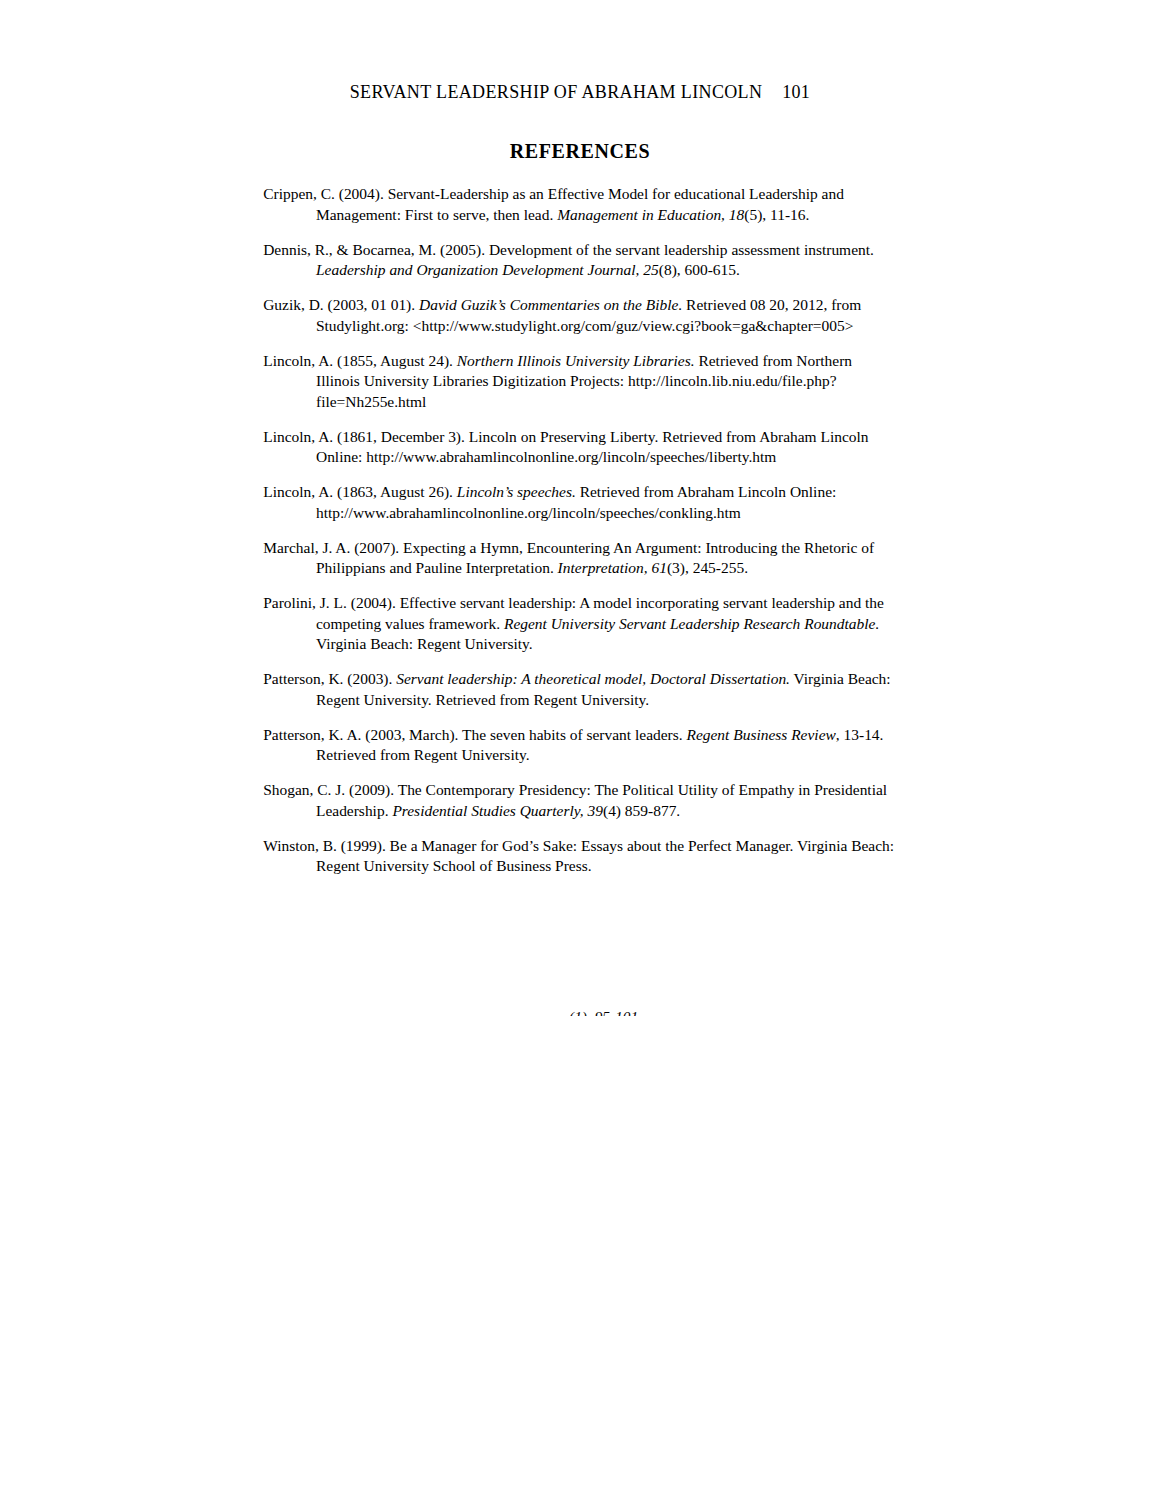SERVANT LEADERSHIP OF ABRAHAM LINCOLN101
REFERENCES
Crippen, C. (2004). Servant-Leadership as an Effective Model for educational Leadership and Management: First to serve, then lead. Management in Education, 18(5), 11-16.
Dennis, R., & Bocarnea, M. (2005). Development of the servant leadership assessment instrument. Leadership and Organization Development Journal, 25(8), 600-615.
Guzik, D. (2003, 01 01). David Guzik’s Commentaries on the Bible. Retrieved 08 20, 2012, from Studylight.org: <http://www.studylight.org/com/guz/view.cgi?book=ga&chapter=005>
Lincoln, A. (1855, August 24). Northern Illinois University Libraries. Retrieved from Northern Illinois University Libraries Digitization Projects: http://lincoln.lib.niu.edu/file.php?file=Nh255e.html
Lincoln, A. (1861, December 3). Lincoln on Preserving Liberty. Retrieved from Abraham Lincoln Online: http://www.abrahamlincolnonline.org/lincoln/speeches/liberty.htm
Lincoln, A. (1863, August 26). Lincoln’s speeches. Retrieved from Abraham Lincoln Online: http://www.abrahamlincolnonline.org/lincoln/speeches/conkling.htm
Marchal, J. A. (2007). Expecting a Hymn, Encountering An Argument: Introducing the Rhetoric of Philippians and Pauline Interpretation. Interpretation, 61(3), 245-255.
Parolini, J. L. (2004). Effective servant leadership: A model incorporating servant leadership and the competing values framework. Regent University Servant Leadership Research Roundtable. Virginia Beach: Regent University.
Patterson, K. (2003). Servant leadership: A theoretical model, Doctoral Dissertation. Virginia Beach: Regent University. Retrieved from Regent University.
Patterson, K. A. (2003, March). The seven habits of servant leaders. Regent Business Review, 13-14. Retrieved from Regent University.
Shogan, C. J. (2009). The Contemporary Presidency: The Political Utility of Empathy in Presidential Leadership. Presidential Studies Quarterly, 39(4) 859-877.
Winston, B. (1999). Be a Manager for God’s Sake: Essays about the Perfect Manager. Virginia Beach: Regent University School of Business Press.
SLTP. 2(1), 95-101